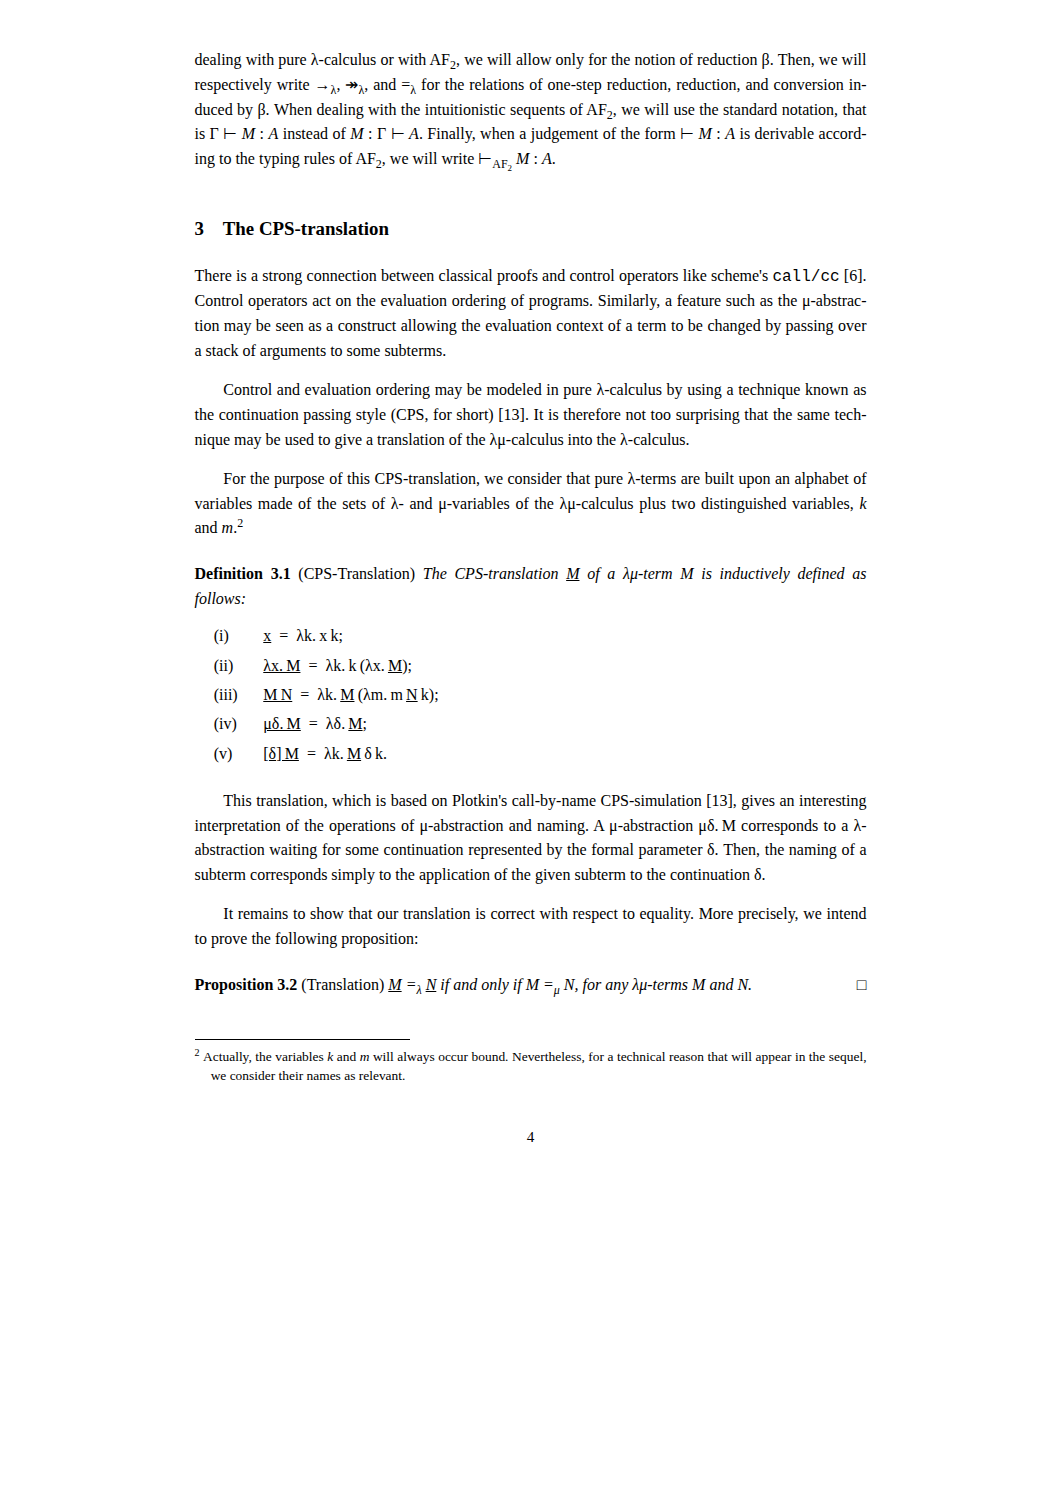dealing with pure λ-calculus or with AF2, we will allow only for the notion of reduction β. Then, we will respectively write →λ, ↠λ, and =λ for the relations of one-step reduction, reduction, and conversion induced by β. When dealing with the intuitionistic sequents of AF2, we will use the standard notation, that is Γ ⊢ M : A instead of M : Γ ⊢ A. Finally, when a judgement of the form ⊢ M : A is derivable according to the typing rules of AF2, we will write ⊢AF2 M : A.
3 The CPS-translation
There is a strong connection between classical proofs and control operators like scheme's call/cc [6]. Control operators act on the evaluation ordering of programs. Similarly, a feature such as the μ-abstraction may be seen as a construct allowing the evaluation context of a term to be changed by passing over a stack of arguments to some subterms.
Control and evaluation ordering may be modeled in pure λ-calculus by using a technique known as the continuation passing style (CPS, for short) [13]. It is therefore not too surprising that the same technique may be used to give a translation of the λμ-calculus into the λ-calculus.
For the purpose of this CPS-translation, we consider that pure λ-terms are built upon an alphabet of variables made of the sets of λ- and μ-variables of the λμ-calculus plus two distinguished variables, k and m.2
Definition 3.1 (CPS-Translation) The CPS-translation M of a λμ-term M is inductively defined as follows:
(i) x = λk. x k;
(ii) λx. M = λk. k (λx. M);
(iii) M N = λk. M (λm. m N k);
(iv) μδ. M = λδ. M;
(v)[δ] M = λk. M δ k.
This translation, which is based on Plotkin's call-by-name CPS-simulation [13], gives an interesting interpretation of the operations of μ-abstraction and naming. A μ-abstraction μδ. M corresponds to a λ-abstraction waiting for some continuation represented by the formal parameter δ. Then, the naming of a subterm corresponds simply to the application of the given subterm to the continuation δ.
It remains to show that our translation is correct with respect to equality. More precisely, we intend to prove the following proposition:
Proposition 3.2 (Translation) M =λ N if and only if M =μ N, for any λμ-terms M and N.□
2 Actually, the variables k and m will always occur bound. Nevertheless, for a technical reason that will appear in the sequel, we consider their names as relevant.
4